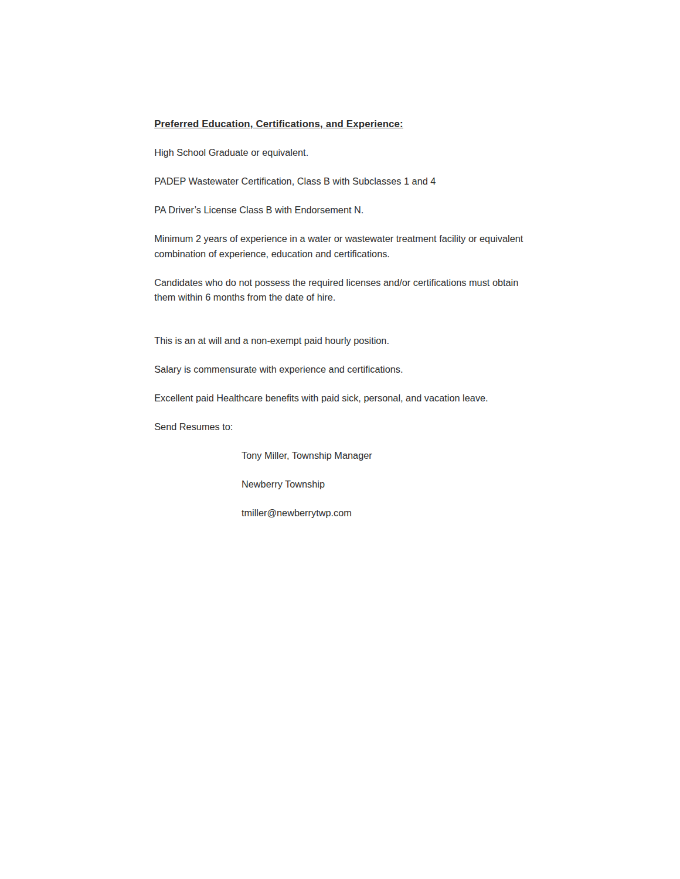Preferred Education, Certifications, and Experience:
High School Graduate or equivalent.
PADEP Wastewater Certification, Class B with Subclasses 1 and 4
PA Driver’s License Class B with Endorsement N.
Minimum 2 years of experience in a water or wastewater treatment facility or equivalent combination of experience, education and certifications.
Candidates who do not possess the required licenses and/or certifications must obtain them within 6 months from the date of hire.
This is an at will and a non-exempt paid hourly position.
Salary is commensurate with experience and certifications.
Excellent paid Healthcare benefits with paid sick, personal, and vacation leave.
Send Resumes to:
Tony Miller, Township Manager
Newberry Township
tmiller@newberrytwp.com